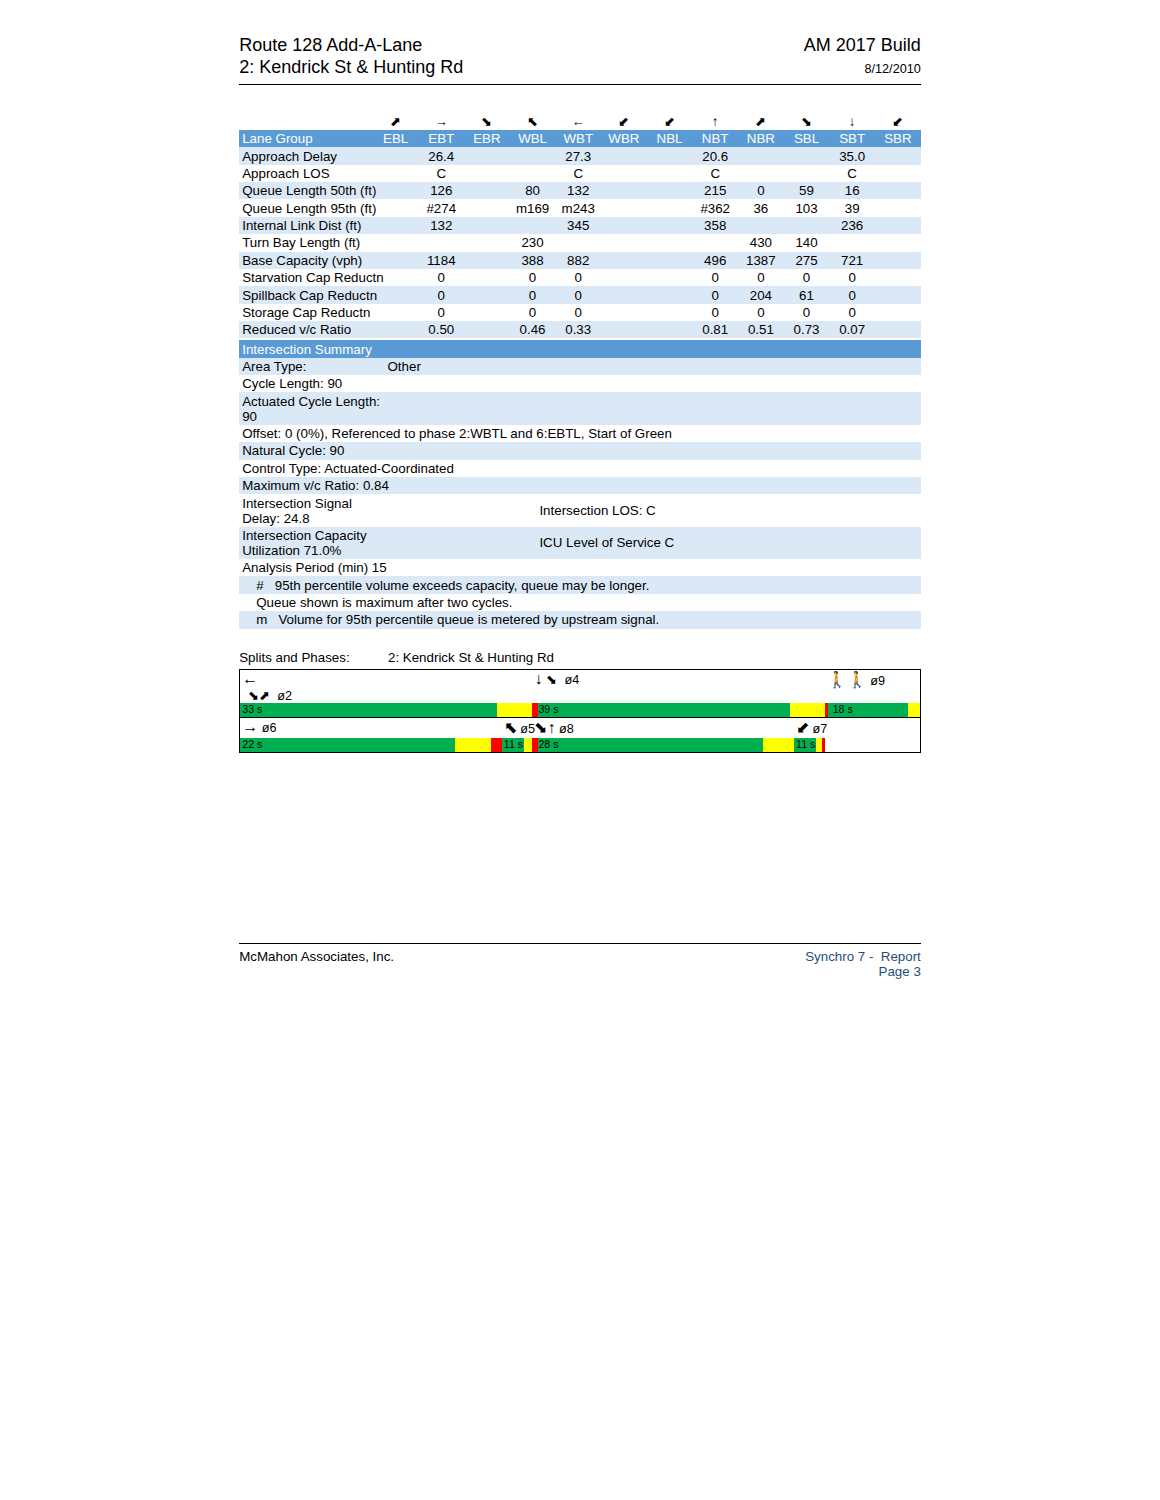Route 128 Add-A-Lane
2: Kendrick St & Hunting Rd
AM 2017 Build
8/12/2010
| | ⬈ | → | ⬊ | ⬉ | ← | ⬋ | ⬋ | ↑ | ⬈ | ⬊ | ↓ | ⬋ |
| Lane Group | EBL | EBT | EBR | WBL | WBT | WBR | NBL | NBT | NBR | SBL | SBT | SBR |
| Approach Delay | | 26.4 | | | 27.3 | | | 20.6 | | | 35.0 | |
| Approach LOS | | C | | | C | | | C | | | C | |
| Queue Length 50th (ft) | | 126 | | 80 | 132 | | | 215 | 0 | 59 | 16 | |
| Queue Length 95th (ft) | | #274 | | m169 | m243 | | | #362 | 36 | 103 | 39 | |
| Internal Link Dist (ft) | | 132 | | | 345 | | | 358 | | | 236 | |
| Turn Bay Length (ft) | | | | 230 | | | | | 430 | 140 | | |
| Base Capacity (vph) | | 1184 | | 388 | 882 | | | 496 | 1387 | 275 | 721 | |
| Starvation Cap Reductn | | 0 | | 0 | 0 | | | 0 | 0 | 0 | 0 | |
| Spillback Cap Reductn | | 0 | | 0 | 0 | | | 0 | 204 | 61 | 0 | |
| Storage Cap Reductn | | 0 | | 0 | 0 | | | 0 | 0 | 0 | 0 | |
| Reduced v/c Ratio | | 0.50 | | 0.46 | 0.33 | | | 0.81 | 0.51 | 0.73 | 0.07 | |
| Intersection Summary | | |
| Area Type: | Other | |
| Cycle Length: 90 | | |
| Actuated Cycle Length: 90 | | |
| Offset: 0 (0%), Referenced to phase 2:WBTL and 6:EBTL, Start of Green |
| Natural Cycle: 90 | | |
| Control Type: Actuated-Coordinated |
| Maximum v/c Ratio: 0.84 |
| Intersection Signal Delay: 24.8 | | Intersection LOS: C |
| Intersection Capacity Utilization 71.0% | | ICU Level of Service C |
| Analysis Period (min) 15 |
| # 95th percentile volume exceeds capacity, queue may be longer. |
| Queue shown is maximum after two cycles. |
| m Volume for 95th percentile queue is metered by upstream signal. |
Splits and Phases: 2: Kendrick St & Hunting Rd
| ← ⬊⬈ ø2 | | ↓ ⬊ ø4 | | 🚶🚶 ø9 |
| 33 s | 39 s | 18 s |
| → ø6 | ⬉ ø5 | ⬊↑ ø8 | ⬋ ø7 | |
| 22 s | 11 s | 28 s | 11 s | |
McMahon Associates, Inc.
Synchro 7 - Report
Page 3